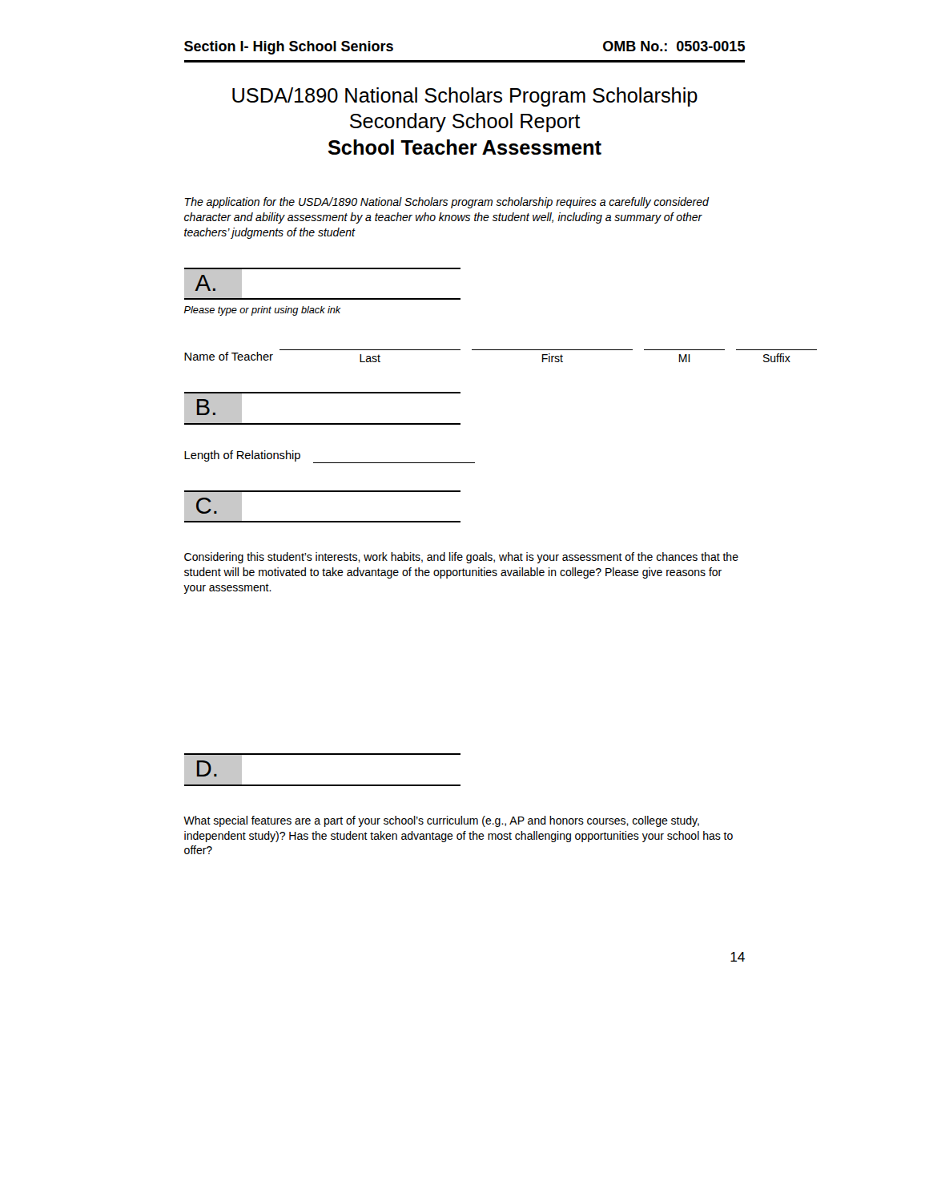Section I- High School Seniors
OMB No.: 0503-0015
USDA/1890 National Scholars Program Scholarship
Secondary School Report
School Teacher Assessment
The application for the USDA/1890 National Scholars program scholarship requires a carefully considered character and ability assessment by a teacher who knows the student well, including a summary of other teachers’ judgments of the student
A.
Please type or print using black ink
Name of Teacher
Last
First
MI
Suffix
B.
Length of Relationship
C.
Considering this student’s interests, work habits, and life goals, what is your assessment of the chances that the student will be motivated to take advantage of the opportunities available in college? Please give reasons for your assessment.
D.
What special features are a part of your school’s curriculum (e.g., AP and honors courses, college study, independent study)? Has the student taken advantage of the most challenging opportunities your school has to offer?
14